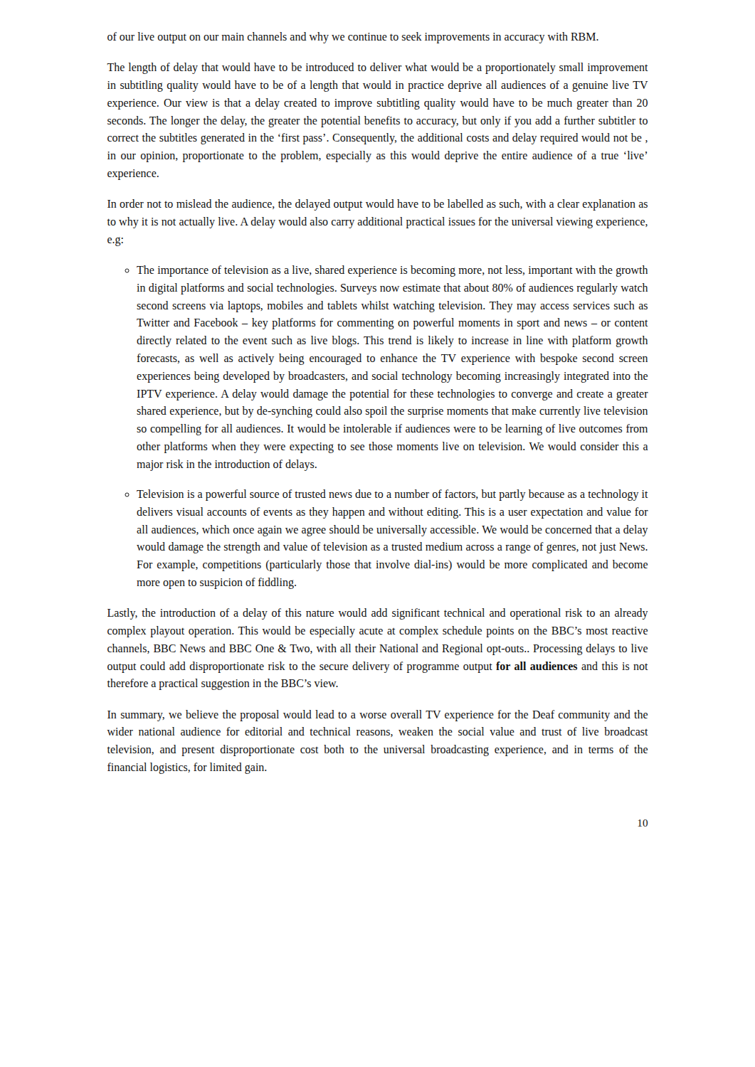of our live output on our main channels and why we continue to seek improvements in accuracy with RBM.
The length of delay that would have to be introduced to deliver what would be a proportionately small improvement in subtitling quality would have to be of a length that would in practice deprive all audiences of a genuine live TV experience. Our view is that a delay created to improve subtitling quality would have to be much greater than 20 seconds. The longer the delay, the greater the potential benefits to accuracy, but only if you add a further subtitler to correct the subtitles generated in the ‘first pass’. Consequently, the additional costs and delay required would not be , in our opinion, proportionate to the problem, especially as this would deprive the entire audience of a true ‘live’ experience.
In order not to mislead the audience, the delayed output would have to be labelled as such, with a clear explanation as to why it is not actually live. A delay would also carry additional practical issues for the universal viewing experience, e.g:
The importance of television as a live, shared experience is becoming more, not less, important with the growth in digital platforms and social technologies. Surveys now estimate that about 80% of audiences regularly watch second screens via laptops, mobiles and tablets whilst watching television. They may access services such as Twitter and Facebook – key platforms for commenting on powerful moments in sport and news – or content directly related to the event such as live blogs. This trend is likely to increase in line with platform growth forecasts, as well as actively being encouraged to enhance the TV experience with bespoke second screen experiences being developed by broadcasters, and social technology becoming increasingly integrated into the IPTV experience. A delay would damage the potential for these technologies to converge and create a greater shared experience, but by de-synching could also spoil the surprise moments that make currently live television so compelling for all audiences. It would be intolerable if audiences were to be learning of live outcomes from other platforms when they were expecting to see those moments live on television. We would consider this a major risk in the introduction of delays.
Television is a powerful source of trusted news due to a number of factors, but partly because as a technology it delivers visual accounts of events as they happen and without editing. This is a user expectation and value for all audiences, which once again we agree should be universally accessible. We would be concerned that a delay would damage the strength and value of television as a trusted medium across a range of genres, not just News. For example, competitions (particularly those that involve dial-ins) would be more complicated and become more open to suspicion of fiddling.
Lastly, the introduction of a delay of this nature would add significant technical and operational risk to an already complex playout operation. This would be especially acute at complex schedule points on the BBC’s most reactive channels, BBC News and BBC One & Two, with all their National and Regional opt-outs.. Processing delays to live output could add disproportionate risk to the secure delivery of programme output for all audiences and this is not therefore a practical suggestion in the BBC’s view.
In summary, we believe the proposal would lead to a worse overall TV experience for the Deaf community and the wider national audience for editorial and technical reasons, weaken the social value and trust of live broadcast television, and present disproportionate cost both to the universal broadcasting experience, and in terms of the financial logistics, for limited gain.
10